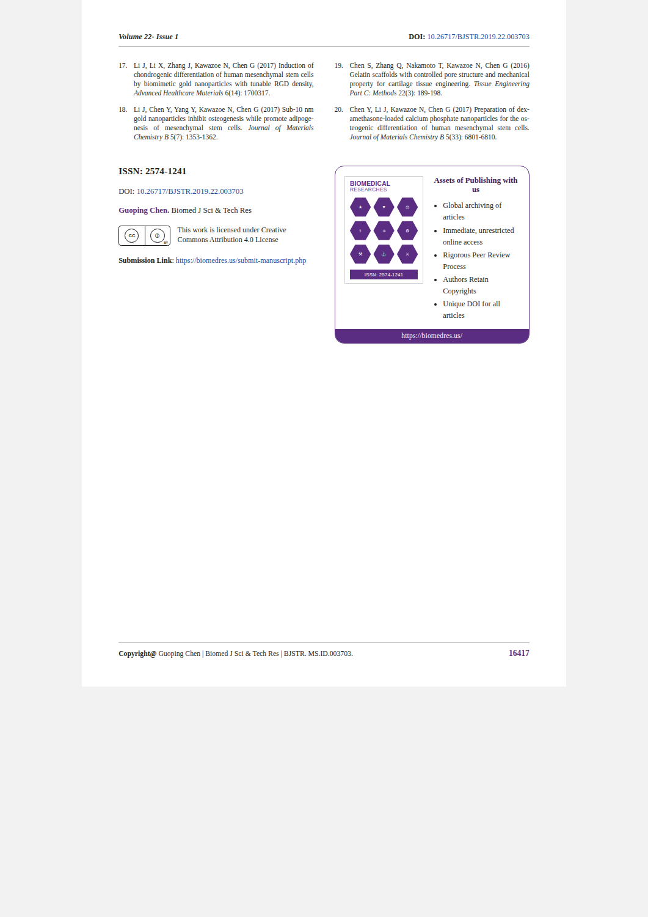Volume 22- Issue 1
DOI: 10.26717/BJSTR.2019.22.003703
17. Li J, Li X, Zhang J, Kawazoe N, Chen G (2017) Induction of chondrogenic differentiation of human mesenchymal stem cells by biomimetic gold nanoparticles with tunable RGD density, Advanced Healthcare Materials 6(14): 1700317.
18. Li J, Chen Y, Yang Y, Kawazoe N, Chen G (2017) Sub-10 nm gold nanoparticles inhibit osteogenesis while promote adipogenesis of mesenchymal stem cells. Journal of Materials Chemistry B 5(7): 1353-1362.
19. Chen S, Zhang Q, Nakamoto T, Kawazoe N, Chen G (2016) Gelatin scaffolds with controlled pore structure and mechanical property for cartilage tissue engineering. Tissue Engineering Part C: Methods 22(3): 189-198.
20. Chen Y, Li J, Kawazoe N, Chen G (2017) Preparation of dexamethasone-loaded calcium phosphate nanoparticles for the osteogenic differentiation of human mesenchymal stem cells. Journal of Materials Chemistry B 5(33): 6801-6810.
ISSN: 2574-1241
DOI: 10.26717/BJSTR.2019.22.003703
Guoping Chen. Biomed J Sci & Tech Res
CC
ⓘ
BY
This work is licensed under Creative Commons Attribution 4.0 License
Submission Link: https://biomedres.us/submit-manuscript.php
BIOMEDICALRESEARCHES
★
♥
⚖
⚕
⚛
⚙
⚒
⚓
⚔
ISSN: 2574-1241
Assets of Publishing with us
Global archiving of articles
Immediate, unrestricted online access
Rigorous Peer Review Process
Authors Retain Copyrights
Unique DOI for all articles
https://biomedres.us/
Copyright@ Guoping Chen | Biomed J Sci & Tech Res | BJSTR. MS.ID.003703.
16417